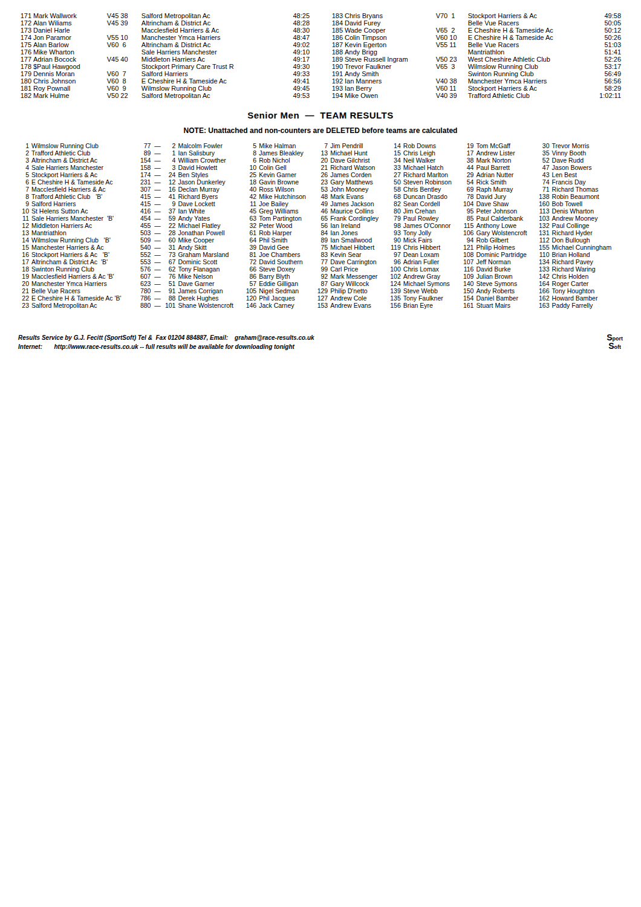| 171 | Mark Wallwork | V45 38 | Salford Metropolitan Ac | 48:25 |
| 172 | Alan Wiliams | V45 39 | Altrincham & District Ac | 48:28 |
| 173 | Daniel Harle | | Macclesfield Harriers & Ac | 48:30 |
| 174 | Jon Paramor | V55 10 | Manchester Ymca Harriers | 48:47 |
| 175 | Alan Barlow | V60 6 | Altrincham & District Ac | 49:02 |
| 176 | Mike Wharton | | Sale Harriers Manchester | 49:10 |
| 177 | Adrian Bocock | V45 40 | Middleton Harriers Ac | 49:17 |
| 178 | $Paul Hawgood | | Stockport Primary Care Trust R | 49:30 |
| 179 | Dennis Moran | V60 7 | Salford Harriers | 49:33 |
| 180 | Chris Johnson | V60 8 | E Cheshire H & Tameside Ac | 49:41 |
| 181 | Roy Pownall | V60 9 | Wilmslow Running Club | 49:45 |
| 182 | Mark Hulme | V50 22 | Salford Metropolitan Ac | 49:53 |
| 183 | Chris Bryans | V70 1 | Stockport Harriers & Ac | 49:58 |
| 184 | David Furey | | Belle Vue Racers | 50:05 |
| 185 | Wade Cooper | V65 2 | E Cheshire H & Tameside Ac | 50:12 |
| 186 | Colin Timpson | V60 10 | E Cheshire H & Tameside Ac | 50:26 |
| 187 | Kevin Egerton | V55 11 | Belle Vue Racers | 51:03 |
| 188 | Andy Brigg | | Mantriathlon | 51:41 |
| 189 | Steve Russell Ingram | V50 23 | West Cheshire Athletic Club | 52:26 |
| 190 | Trevor Faulkner | V65 3 | Wilmslow Running Club | 53:17 |
| 191 | Andy Smith | | Swinton Running Club | 56:49 |
| 192 | Ian Manners | V40 38 | Manchester Ymca Harriers | 56:56 |
| 193 | Ian Berry | V60 11 | Stockport Harriers & Ac | 58:29 |
| 194 | Mike Owen | V40 39 | Trafford Athletic Club | 1:02:11 |
Senior Men — TEAM RESULTS
NOTE: Unattached and non-counters are DELETED before teams are calculated
| 1 | Wilmslow Running Club | 77 — | 2 | Malcolm Fowler | 5 | Mike Halman | 7 | Jim Pendrill | 14 | Rob Downs | 19 | Tom McGaff | 30 | Trevor Morris |
| 2 | Trafford Athletic Club | 89 — | 1 | Ian Salisbury | 8 | James Bleakley | 13 | Michael Hunt | 15 | Chris Leigh | 17 | Andrew Lister | 35 | Vinny Booth |
| 3 | Altrincham & District Ac | 154 — | 4 | William Crowther | 6 | Rob Nichol | 20 | Dave Gilchrist | 34 | Neil Walker | 38 | Mark Norton | 52 | Dave Rudd |
| 4 | Sale Harriers Manchester | 158 — | 3 | David Howlett | 10 | Colin Gell | 21 | Richard Watson | 33 | Michael Hatch | 44 | Paul Barrett | 47 | Jason Bowers |
| 5 | Stockport Harriers & Ac | 174 — | 24 | Ben Styles | 25 | Kevin Garner | 26 | James Corden | 27 | Richard Marlton | 29 | Adrian Nutter | 43 | Len Best |
| 6 | E Cheshire H & Tameside Ac | 231 — | 12 | Jason Dunkerley | 18 | Gavin Browne | 23 | Gary Matthews | 50 | Steven Robinson | 54 | Rick Smith | 74 | Francis Day |
| 7 | Macclesfield Harriers & Ac | 307 — | 16 | Declan Murray | 40 | Ross Wilson | 53 | John Mooney | 58 | Chris Bentley | 69 | Raph Murray | 71 | Richard Thomas |
| 8 | Trafford Athletic Club 'B' | 415 — | 41 | Richard Byers | 42 | Mike Hutchinson | 48 | Mark Evans | 68 | Duncan Drasdo | 78 | David Jury | 138 | Robin Beaumont |
| 9 | Salford Harriers | 415 — | 9 | Dave Lockett | 11 | Joe Bailey | 49 | James Jackson | 82 | Sean Cordell | 104 | Dave Shaw | 160 | Bob Towell |
| 10 | St Helens Sutton Ac | 416 — | 37 | Ian White | 45 | Greg Williams | 46 | Maurice Collins | 80 | Jim Crehan | 95 | Peter Johnson | 113 | Denis Wharton |
| 11 | Sale Harriers Manchester 'B' | 454 — | 59 | Andy Yates | 63 | Tom Partington | 65 | Frank Cordingley | 79 | Paul Rowley | 85 | Paul Calderbank | 103 | Andrew Mooney |
| 12 | Middleton Harriers Ac | 455 — | 22 | Michael Flatley | 32 | Peter Wood | 56 | Ian Ireland | 98 | James O'Connor | 115 | Anthony Lowe | 132 | Paul Collinge |
| 13 | Mantriathlon | 503 — | 28 | Jonathan Powell | 61 | Rob Harper | 84 | Ian Jones | 93 | Tony Jolly | 106 | Gary Wolstencroft | 131 | Richard Hyder |
| 14 | Wilmslow Running Club 'B' | 509 — | 60 | Mike Cooper | 64 | Phil Smith | 89 | Ian Smallwood | 90 | Mick Fairs | 94 | Rob Gilbert | 112 | Don Bullough |
| 15 | Manchester Harriers & Ac | 540 — | 31 | Andy Skitt | 39 | David Gee | 75 | Michael Hibbert | 119 | Chris Hibbert | 121 | Philip Holmes | 155 | Michael Cunningham |
| 16 | Stockport Harriers & Ac 'B' | 552 — | 73 | Graham Marsland | 81 | Joe Chambers | 83 | Kevin Sear | 97 | Dean Loxam | 108 | Dominic Partridge | 110 | Brian Holland |
| 17 | Altrincham & District Ac 'B' | 553 — | 67 | Dominic Scott | 72 | David Southern | 77 | Dave Carrington | 96 | Adrian Fuller | 107 | Jeff Norman | 134 | Richard Pavey |
| 18 | Swinton Running Club | 576 — | 62 | Tony Flanagan | 66 | Steve Doxey | 99 | Carl Price | 100 | Chris Lomax | 116 | David Burke | 133 | Richard Waring |
| 19 | Macclesfield Harriers & Ac 'B' | 607 — | 76 | Mike Nelson | 86 | Barry Blyth | 92 | Mark Messenger | 102 | Andrew Gray | 109 | Julian Brown | 142 | Chris Holden |
| 20 | Manchester Ymca Harriers | 623 — | 51 | Dave Garner | 57 | Eddie Gilligan | 87 | Gary Willcock | 124 | Michael Symons | 140 | Steve Symons | 164 | Roger Carter |
| 21 | Belle Vue Racers | 780 — | 91 | James Corrigan | 105 | Nigel Sedman | 129 | Philip D'netto | 139 | Steve Webb | 150 | Andy Roberts | 166 | Tony Houghton |
| 22 | E Cheshire H & Tameside Ac 'B' | 786 — | 88 | Derek Hughes | 120 | Phil Jacques | 127 | Andrew Cole | 135 | Tony Faulkner | 154 | Daniel Bamber | 162 | Howard Bamber |
| 23 | Salford Metropolitan Ac | 880 — | 101 | Shane Wolstencroft | 146 | Jack Carney | 153 | Andrew Evans | 156 | Brian Eyre | 161 | Stuart Mairs | 163 | Paddy Farrelly |
Sport
Soft
Results Service by G.J. Fecitt (SportSoft) Tel & Fax 01204 884887, Email: graham@race-results.co.uk
Internet: http://www.race-results.co.uk -- full results will be available for downloading tonight